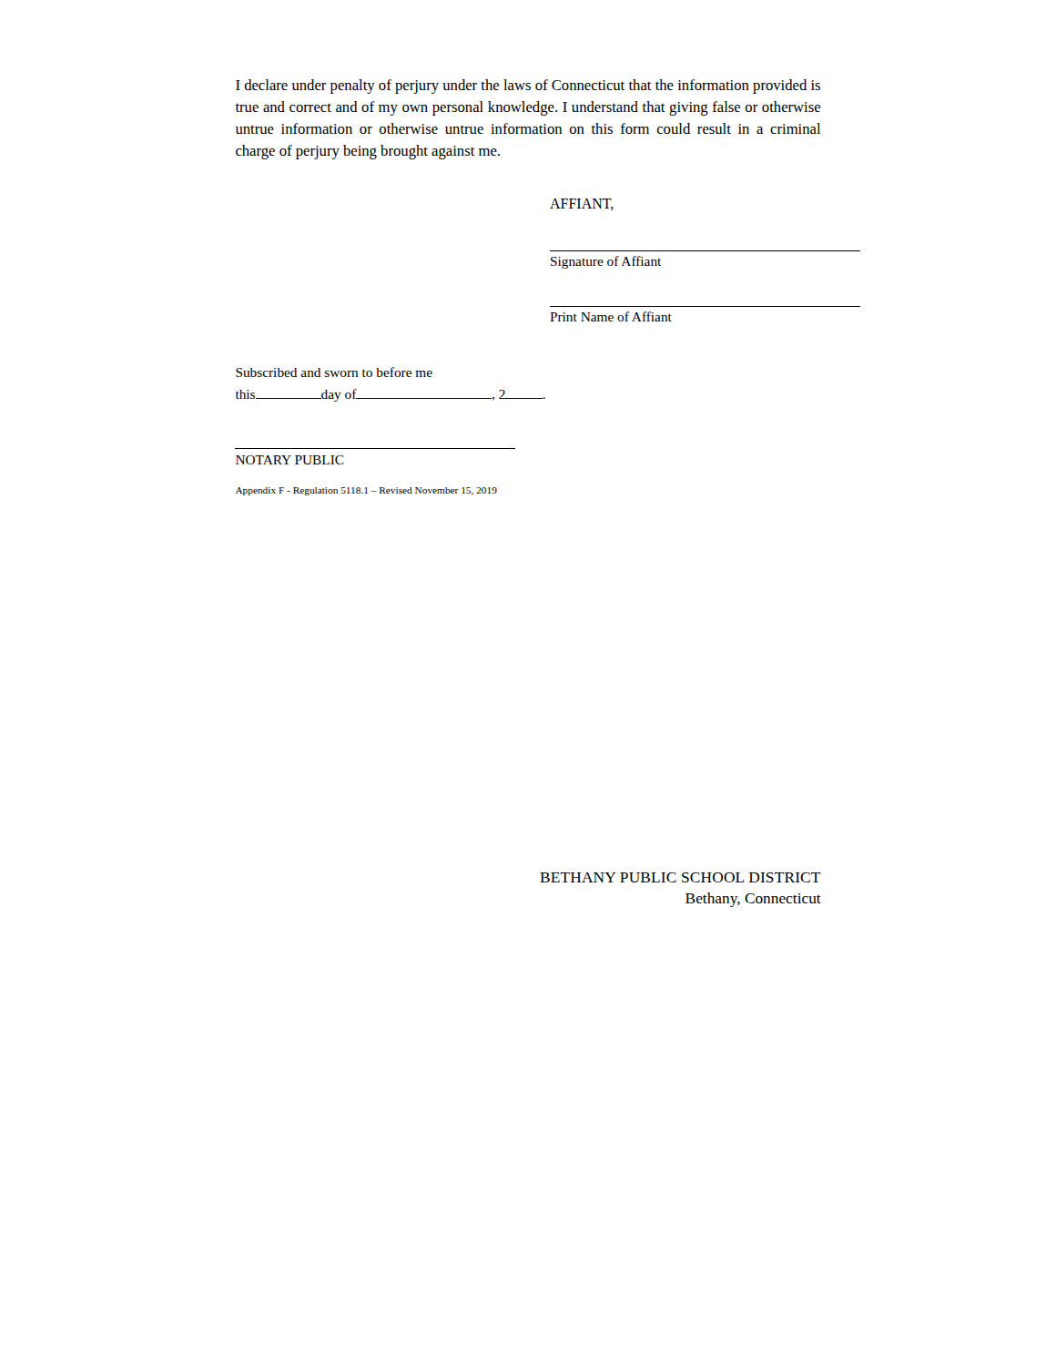I declare under penalty of perjury under the laws of Connecticut that the information provided is true and correct and of my own personal knowledge. I understand that giving false or otherwise untrue information or otherwise untrue information on this form could result in a criminal charge of perjury being brought against me.
AFFIANT,
Signature of Affiant
Print Name of Affiant
Subscribed and sworn to before me
this day of , 2 .
NOTARY PUBLIC
Appendix F - Regulation 5118.1 – Revised November 15, 2019
BETHANY PUBLIC SCHOOL DISTRICT
Bethany, Connecticut